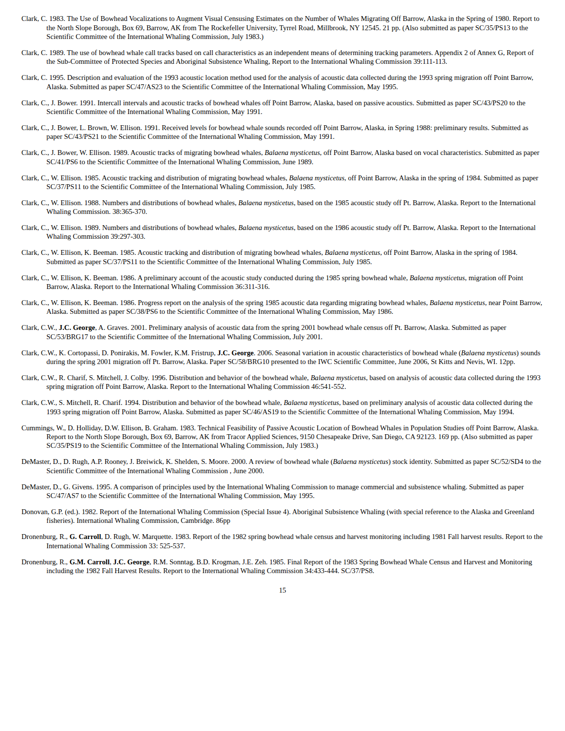Clark, C. 1983. The Use of Bowhead Vocalizations to Augment Visual Censusing Estimates on the Number of Whales Migrating Off Barrow, Alaska in the Spring of 1980. Report to the North Slope Borough, Box 69, Barrow, AK from The Rockefeller University, Tyrrel Road, Millbrook, NY 12545. 21 pp. (Also submitted as paper SC/35/PS13 to the Scientific Committee of the International Whaling Commission, July 1983.)
Clark, C. 1989. The use of bowhead whale call tracks based on call characteristics as an independent means of determining tracking parameters. Appendix 2 of Annex G, Report of the Sub-Committee of Protected Species and Aboriginal Subsistence Whaling, Report to the International Whaling Commission 39:111-113.
Clark, C. 1995. Description and evaluation of the 1993 acoustic location method used for the analysis of acoustic data collected during the 1993 spring migration off Point Barrow, Alaska. Submitted as paper SC/47/AS23 to the Scientific Committee of the International Whaling Commission, May 1995.
Clark, C., J. Bower. 1991. Intercall intervals and acoustic tracks of bowhead whales off Point Barrow, Alaska, based on passive acoustics. Submitted as paper SC/43/PS20 to the Scientific Committee of the International Whaling Commission, May 1991.
Clark, C., J. Bower, L. Brown, W. Ellison. 1991. Received levels for bowhead whale sounds recorded off Point Barrow, Alaska, in Spring 1988: preliminary results. Submitted as paper SC/43/PS21 to the Scientific Committee of the International Whaling Commission, May 1991.
Clark, C., J. Bower, W. Ellison. 1989. Acoustic tracks of migrating bowhead whales, Balaena mysticetus, off Point Barrow, Alaska based on vocal characteristics. Submitted as paper SC/41/PS6 to the Scientific Committee of the International Whaling Commission, June 1989.
Clark, C., W. Ellison. 1985. Acoustic tracking and distribution of migrating bowhead whales, Balaena mysticetus, off Point Barrow, Alaska in the spring of 1984. Submitted as paper SC/37/PS11 to the Scientific Committee of the International Whaling Commission, July 1985.
Clark, C., W. Ellison. 1988. Numbers and distributions of bowhead whales, Balaena mysticetus, based on the 1985 acoustic study off Pt. Barrow, Alaska. Report to the International Whaling Commission. 38:365-370.
Clark, C., W. Ellison. 1989. Numbers and distributions of bowhead whales, Balaena mysticetus, based on the 1986 acoustic study off Pt. Barrow, Alaska. Report to the International Whaling Commission 39:297-303.
Clark, C., W. Ellison, K. Beeman. 1985. Acoustic tracking and distribution of migrating bowhead whales, Balaena mysticetus, off Point Barrow, Alaska in the spring of 1984. Submitted as paper SC/37/PS11 to the Scientific Committee of the International Whaling Commission, July 1985.
Clark, C., W. Ellison, K. Beeman. 1986. A preliminary account of the acoustic study conducted during the 1985 spring bowhead whale, Balaena mysticetus, migration off Point Barrow, Alaska. Report to the International Whaling Commission 36:311-316.
Clark, C., W. Ellison, K. Beeman. 1986. Progress report on the analysis of the spring 1985 acoustic data regarding migrating bowhead whales, Balaena mysticetus, near Point Barrow, Alaska. Submitted as paper SC/38/PS6 to the Scientific Committee of the International Whaling Commission, May 1986.
Clark, C.W., J.C. George, A. Graves. 2001. Preliminary analysis of acoustic data from the spring 2001 bowhead whale census off Pt. Barrow, Alaska. Submitted as paper SC/53/BRG17 to the Scientific Committee of the International Whaling Commission, July 2001.
Clark, C.W., K. Cortopassi, D. Ponirakis, M. Fowler, K.M. Fristrup, J.C. George. 2006. Seasonal variation in acoustic characteristics of bowhead whale (Balaena mysticetus) sounds during the spring 2001 migration off Pt. Barrow, Alaska. Paper SC/58/BRG10 presented to the IWC Scientific Committee, June 2006, St Kitts and Nevis, WI. 12pp.
Clark, C.W., R. Charif, S. Mitchell, J. Colby. 1996. Distribution and behavior of the bowhead whale, Balaena mysticetus, based on analysis of acoustic data collected during the 1993 spring migration off Point Barrow, Alaska. Report to the International Whaling Commission 46:541-552.
Clark, C.W., S. Mitchell, R. Charif. 1994. Distribution and behavior of the bowhead whale, Balaena mysticetus, based on preliminary analysis of acoustic data collected during the 1993 spring migration off Point Barrow, Alaska. Submitted as paper SC/46/AS19 to the Scientific Committee of the International Whaling Commission, May 1994.
Cummings, W., D. Holliday, D.W. Ellison, B. Graham. 1983. Technical Feasibility of Passive Acoustic Location of Bowhead Whales in Population Studies off Point Barrow, Alaska. Report to the North Slope Borough, Box 69, Barrow, AK from Tracor Applied Sciences, 9150 Chesapeake Drive, San Diego, CA 92123. 169 pp. (Also submitted as paper SC/35/PS19 to the Scientific Committee of the International Whaling Commission, July 1983.)
DeMaster, D., D. Rugh, A.P. Rooney, J. Breiwick, K. Shelden, S. Moore. 2000. A review of bowhead whale (Balaena mysticetus) stock identity. Submitted as paper SC/52/SD4 to the Scientific Committee of the International Whaling Commission , June 2000.
DeMaster, D., G. Givens. 1995. A comparison of principles used by the International Whaling Commission to manage commercial and subsistence whaling. Submitted as paper SC/47/AS7 to the Scientific Committee of the International Whaling Commission, May 1995.
Donovan, G.P. (ed.). 1982. Report of the International Whaling Commission (Special Issue 4). Aboriginal Subsistence Whaling (with special reference to the Alaska and Greenland fisheries). International Whaling Commission, Cambridge. 86pp
Dronenburg, R., G. Carroll, D. Rugh, W. Marquette. 1983. Report of the 1982 spring bowhead whale census and harvest monitoring including 1981 Fall harvest results. Report to the International Whaling Commission 33: 525-537.
Dronenburg, R., G.M. Carroll, J.C. George, R.M. Sonntag, B.D. Krogman, J.E. Zeh. 1985. Final Report of the 1983 Spring Bowhead Whale Census and Harvest and Monitoring including the 1982 Fall Harvest Results. Report to the International Whaling Commission 34:433-444. SC/37/PS8.
15